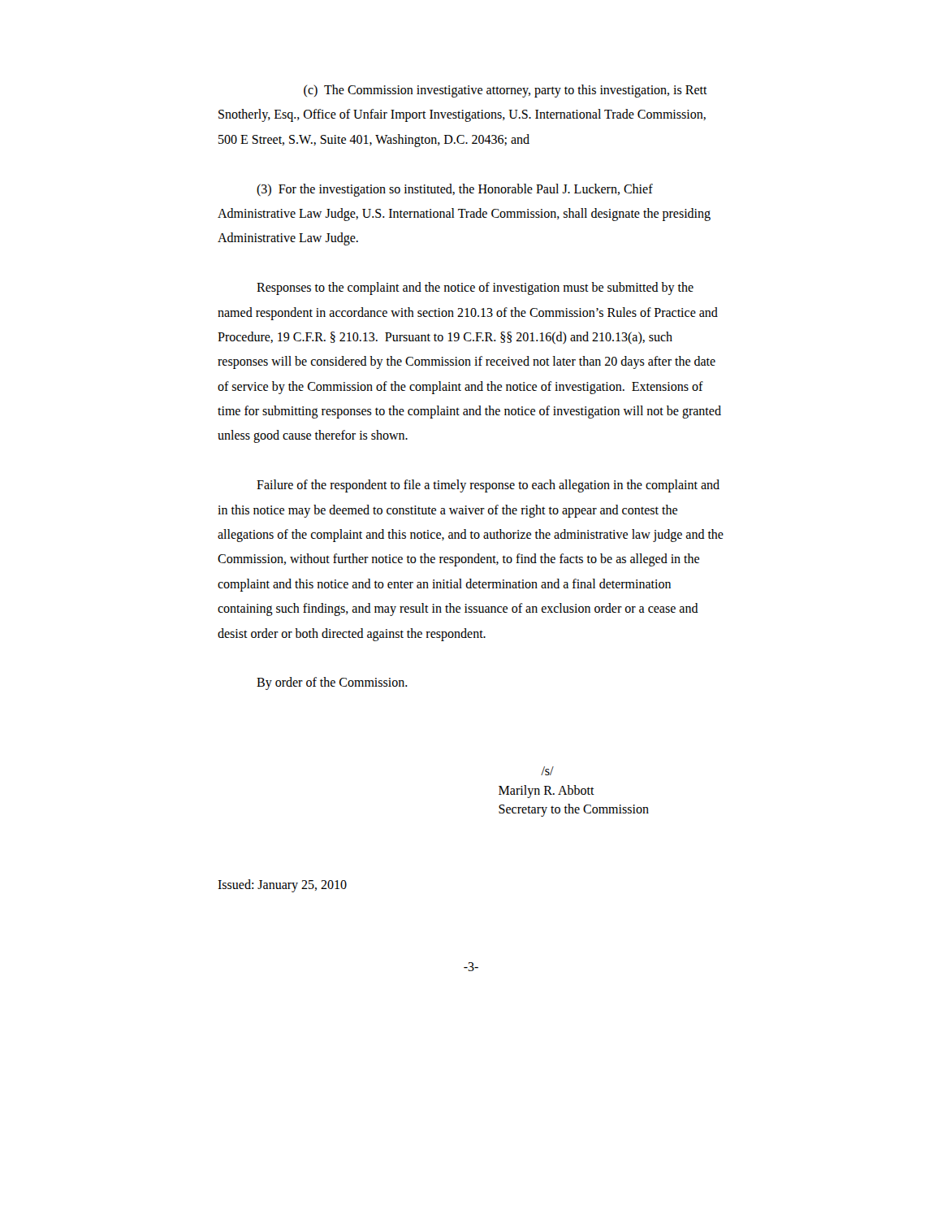(c) The Commission investigative attorney, party to this investigation, is Rett Snotherly, Esq., Office of Unfair Import Investigations, U.S. International Trade Commission, 500 E Street, S.W., Suite 401, Washington, D.C. 20436; and
(3) For the investigation so instituted, the Honorable Paul J. Luckern, Chief Administrative Law Judge, U.S. International Trade Commission, shall designate the presiding Administrative Law Judge.
Responses to the complaint and the notice of investigation must be submitted by the named respondent in accordance with section 210.13 of the Commission’s Rules of Practice and Procedure, 19 C.F.R. § 210.13. Pursuant to 19 C.F.R. §§ 201.16(d) and 210.13(a), such responses will be considered by the Commission if received not later than 20 days after the date of service by the Commission of the complaint and the notice of investigation. Extensions of time for submitting responses to the complaint and the notice of investigation will not be granted unless good cause therefor is shown.
Failure of the respondent to file a timely response to each allegation in the complaint and in this notice may be deemed to constitute a waiver of the right to appear and contest the allegations of the complaint and this notice, and to authorize the administrative law judge and the Commission, without further notice to the respondent, to find the facts to be as alleged in the complaint and this notice and to enter an initial determination and a final determination containing such findings, and may result in the issuance of an exclusion order or a cease and desist order or both directed against the respondent.
By order of the Commission.
/s/
Marilyn R. Abbott
Secretary to the Commission
Issued: January 25, 2010
-3-